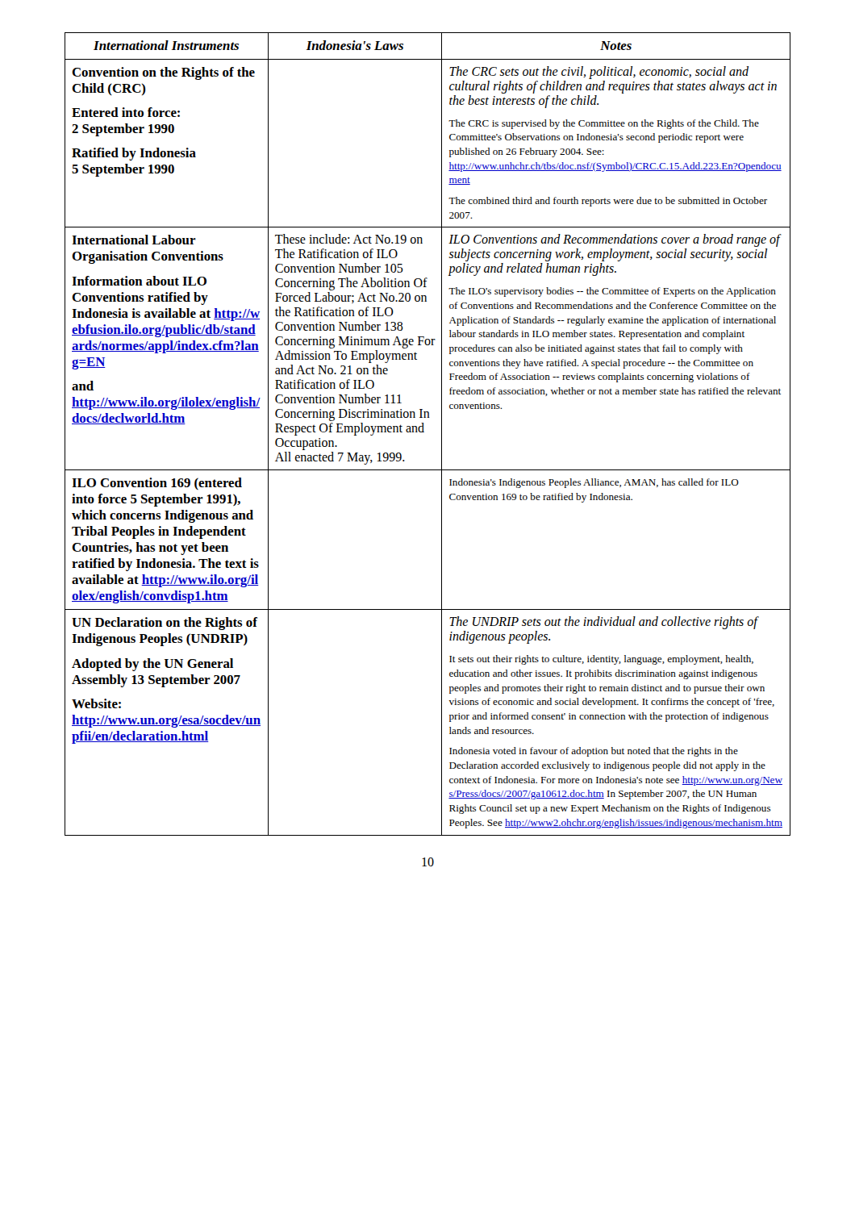| International Instruments | Indonesia's Laws | Notes |
| --- | --- | --- |
| Convention on the Rights of the Child (CRC) Entered into force: 2 September 1990 Ratified by Indonesia 5 September 1990 | | The CRC sets out the civil, political, economic, social and cultural rights of children and requires that states always act in the best interests of the child. The CRC is supervised by the Committee on the Rights of the Child. The Committee's Observations on Indonesia's second periodic report were published on 26 February 2004. See: http://www.unhchr.ch/tbs/doc.nsf/(Symbol)/CRC.C.15.Add.223.En?Opendocument The combined third and fourth reports were due to be submitted in October 2007. |
| International Labour Organisation Conventions Information about ILO Conventions ratified by Indonesia is available at http://webfusion.ilo.org/public/db/standards/normes/appl/index.cfm?lang=EN and http://www.ilo.org/ilolex/english/docs/declworld.htm | These include: Act No.19 on The Ratification of ILO Convention Number 105 Concerning The Abolition Of Forced Labour; Act No.20 on the Ratification of ILO Convention Number 138 Concerning Minimum Age For Admission To Employment and Act No. 21 on the Ratification of ILO Convention Number 111 Concerning Discrimination In Respect Of Employment and Occupation. All enacted 7 May, 1999. | ILO Conventions and Recommendations cover a broad range of subjects concerning work, employment, social security, social policy and related human rights. The ILO's supervisory bodies -- the Committee of Experts on the Application of Conventions and Recommendations and the Conference Committee on the Application of Standards -- regularly examine the application of international labour standards in ILO member states. Representation and complaint procedures can also be initiated against states that fail to comply with conventions they have ratified. A special procedure -- the Committee on Freedom of Association -- reviews complaints concerning violations of freedom of association, whether or not a member state has ratified the relevant conventions. |
| ILO Convention 169 (entered into force 5 September 1991), which concerns Indigenous and Tribal Peoples in Independent Countries, has not yet been ratified by Indonesia. The text is available at http://www.ilo.org/ilolex/english/convdisp1.htm | | Indonesia's Indigenous Peoples Alliance, AMAN, has called for ILO Convention 169 to be ratified by Indonesia. |
| UN Declaration on the Rights of Indigenous Peoples (UNDRIP) Adopted by the UN General Assembly 13 September 2007 Website: http://www.un.org/esa/socdev/unpfii/en/declaration.html | | The UNDRIP sets out the individual and collective rights of indigenous peoples. It sets out their rights to culture, identity, language, employment, health, education and other issues. It prohibits discrimination against indigenous peoples and promotes their right to remain distinct and to pursue their own visions of economic and social development. It confirms the concept of 'free, prior and informed consent' in connection with the protection of indigenous lands and resources. Indonesia voted in favour of adoption but noted that the rights in the Declaration accorded exclusively to indigenous people did not apply in the context of Indonesia. For more on Indonesia's note see http://www.un.org/News/Press/docs//2007/ga10612.doc.htm In September 2007, the UN Human Rights Council set up a new Expert Mechanism on the Rights of Indigenous Peoples. See http://www2.ohchr.org/english/issues/indigenous/mechanism.htm |
10